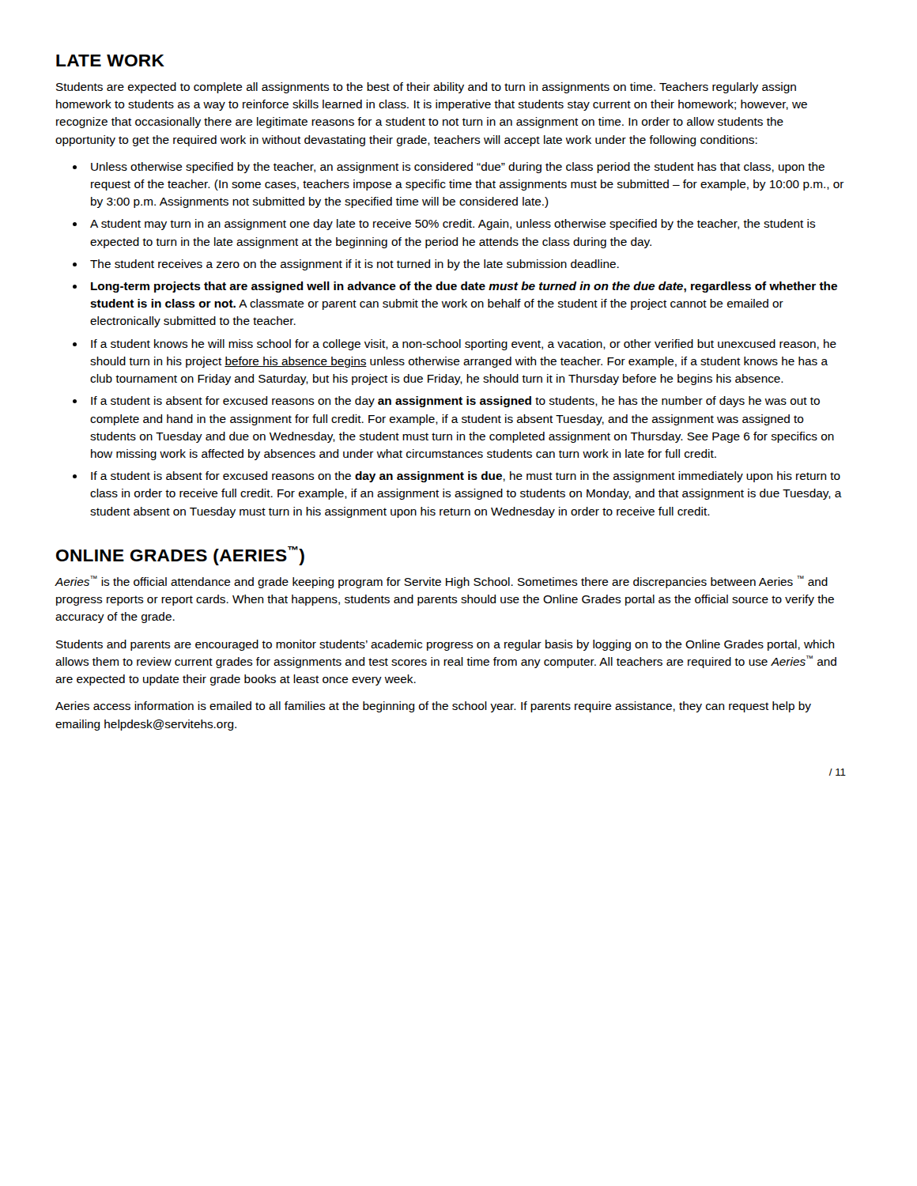LATE WORK
Students are expected to complete all assignments to the best of their ability and to turn in assignments on time. Teachers regularly assign homework to students as a way to reinforce skills learned in class. It is imperative that students stay current on their homework; however, we recognize that occasionally there are legitimate reasons for a student to not turn in an assignment on time. In order to allow students the opportunity to get the required work in without devastating their grade, teachers will accept late work under the following conditions:
Unless otherwise specified by the teacher, an assignment is considered “due” during the class period the student has that class, upon the request of the teacher. (In some cases, teachers impose a specific time that assignments must be submitted – for example, by 10:00 p.m., or by 3:00 p.m. Assignments not submitted by the specified time will be considered late.)
A student may turn in an assignment one day late to receive 50% credit. Again, unless otherwise specified by the teacher, the student is expected to turn in the late assignment at the beginning of the period he attends the class during the day.
The student receives a zero on the assignment if it is not turned in by the late submission deadline.
Long-term projects that are assigned well in advance of the due date must be turned in on the due date, regardless of whether the student is in class or not. A classmate or parent can submit the work on behalf of the student if the project cannot be emailed or electronically submitted to the teacher.
If a student knows he will miss school for a college visit, a non-school sporting event, a vacation, or other verified but unexcused reason, he should turn in his project before his absence begins unless otherwise arranged with the teacher. For example, if a student knows he has a club tournament on Friday and Saturday, but his project is due Friday, he should turn it in Thursday before he begins his absence.
If a student is absent for excused reasons on the day an assignment is assigned to students, he has the number of days he was out to complete and hand in the assignment for full credit. For example, if a student is absent Tuesday, and the assignment was assigned to students on Tuesday and due on Wednesday, the student must turn in the completed assignment on Thursday. See Page 6 for specifics on how missing work is affected by absences and under what circumstances students can turn work in late for full credit.
If a student is absent for excused reasons on the day an assignment is due, he must turn in the assignment immediately upon his return to class in order to receive full credit. For example, if an assignment is assigned to students on Monday, and that assignment is due Tuesday, a student absent on Tuesday must turn in his assignment upon his return on Wednesday in order to receive full credit.
ONLINE GRADES (AERIES™)
Aeries™ is the official attendance and grade keeping program for Servite High School. Sometimes there are discrepancies between Aeries ™ and progress reports or report cards. When that happens, students and parents should use the Online Grades portal as the official source to verify the accuracy of the grade.
Students and parents are encouraged to monitor students’ academic progress on a regular basis by logging on to the Online Grades portal, which allows them to review current grades for assignments and test scores in real time from any computer. All teachers are required to use Aeries™ and are expected to update their grade books at least once every week.
Aeries access information is emailed to all families at the beginning of the school year. If parents require assistance, they can request help by emailing helpdesk@servitehs.org.
/ 11